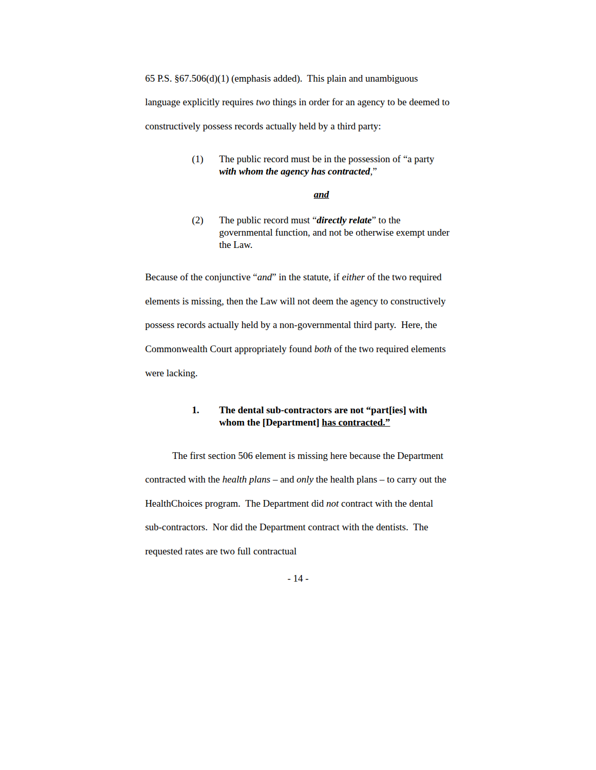65 P.S. §67.506(d)(1) (emphasis added). This plain and unambiguous language explicitly requires two things in order for an agency to be deemed to constructively possess records actually held by a third party:
(1)
The public record must be in the possession of “a party with whom the agency has contracted,”
and
(2)
The public record must “directly relate” to the governmental function, and not be otherwise exempt under the Law.
Because of the conjunctive “and” in the statute, if either of the two required elements is missing, then the Law will not deem the agency to constructively possess records actually held by a non-governmental third party. Here, the Commonwealth Court appropriately found both of the two required elements were lacking.
1.
The dental sub-contractors are not “part[ies] with whom the [Department] has contracted.”
The first section 506 element is missing here because the Department contracted with the health plans – and only the health plans – to carry out the HealthChoices program. The Department did not contract with the dental sub-contractors. Nor did the Department contract with the dentists. The requested rates are two full contractual
- 14 -